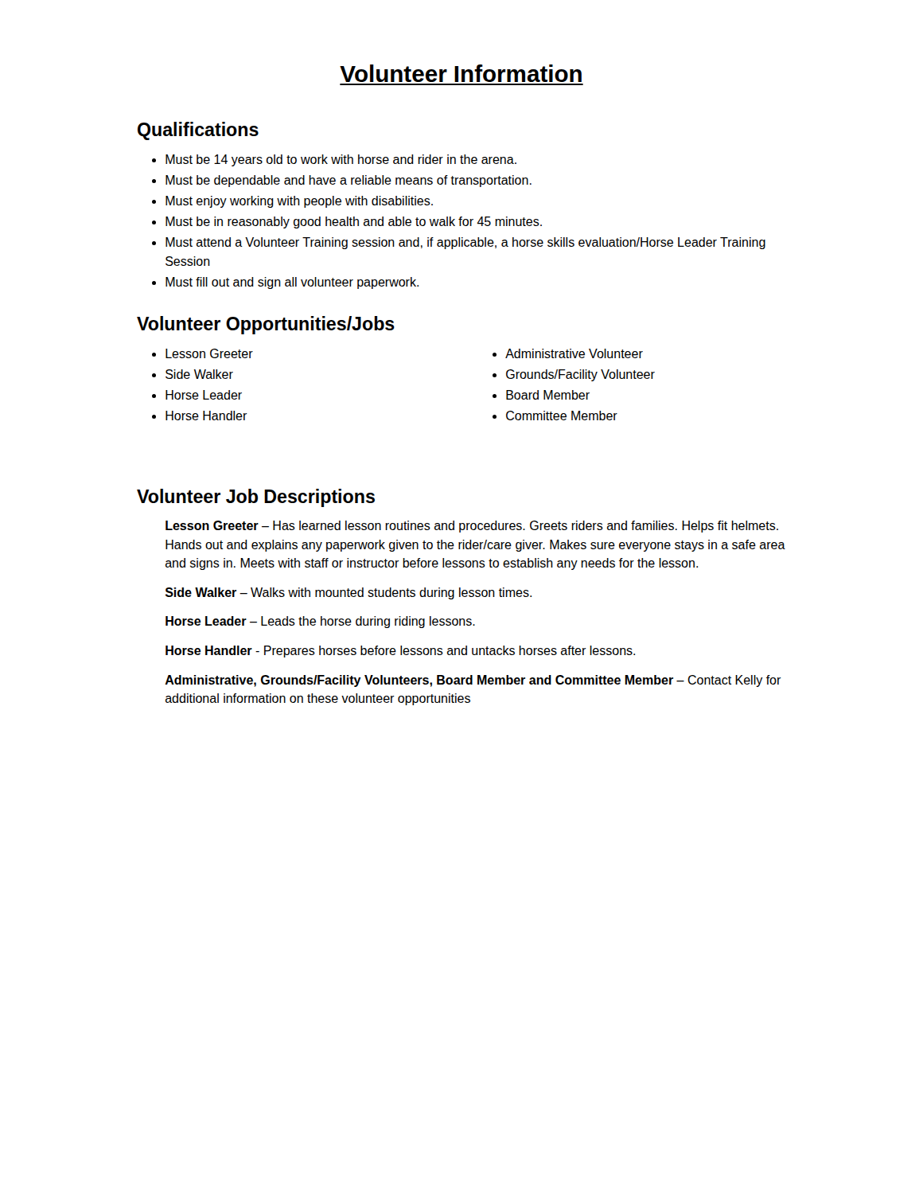Volunteer Information
Qualifications
Must be 14 years old to work with horse and rider in the arena.
Must be dependable and have a reliable means of transportation.
Must enjoy working with people with disabilities.
Must be in reasonably good health and able to walk for 45 minutes.
Must attend a Volunteer Training session and, if applicable, a horse skills evaluation/Horse Leader Training Session
Must fill out and sign all volunteer paperwork.
Volunteer Opportunities/Jobs
Lesson Greeter
Side Walker
Horse Leader
Horse Handler
Administrative Volunteer
Grounds/Facility Volunteer
Board Member
Committee Member
Volunteer Job Descriptions
Lesson Greeter – Has learned lesson routines and procedures. Greets riders and families. Helps fit helmets. Hands out and explains any paperwork given to the rider/care giver. Makes sure everyone stays in a safe area and signs in. Meets with staff or instructor before lessons to establish any needs for the lesson.
Side Walker – Walks with mounted students during lesson times.
Horse Leader – Leads the horse during riding lessons.
Horse Handler - Prepares horses before lessons and untacks horses after lessons.
Administrative, Grounds/Facility Volunteers, Board Member and Committee Member – Contact Kelly for additional information on these volunteer opportunities